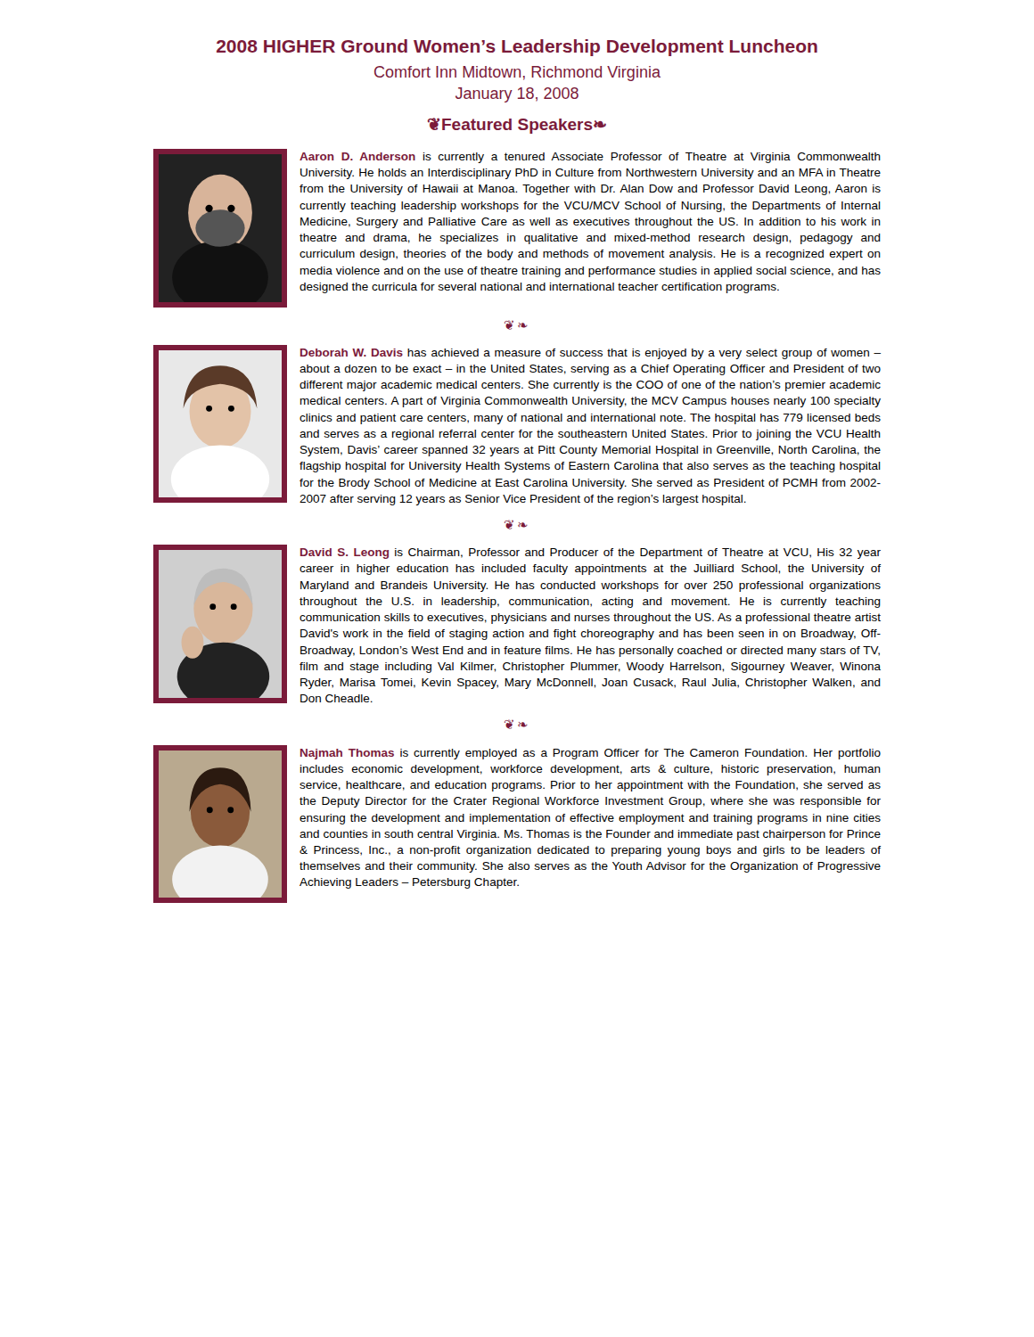2008 HIGHER Ground Women’s Leadership Development Luncheon
Comfort Inn Midtown, Richmond Virginia
January 18, 2008
❦Featured Speakers❧
Aaron D. Anderson is currently a tenured Associate Professor of Theatre at Virginia Commonwealth University. He holds an Interdisciplinary PhD in Culture from Northwestern University and an MFA in Theatre from the University of Hawaii at Manoa. Together with Dr. Alan Dow and Professor David Leong, Aaron is currently teaching leadership workshops for the VCU/MCV School of Nursing, the Departments of Internal Medicine, Surgery and Palliative Care as well as executives throughout the US. In addition to his work in theatre and drama, he specializes in qualitative and mixed-method research design, pedagogy and curriculum design, theories of the body and methods of movement analysis. He is a recognized expert on media violence and on the use of theatre training and performance studies in applied social science, and has designed the curricula for several national and international teacher certification programs.
❦❧
Deborah W. Davis has achieved a measure of success that is enjoyed by a very select group of women – about a dozen to be exact – in the United States, serving as a Chief Operating Officer and President of two different major academic medical centers. She currently is the COO of one of the nation’s premier academic medical centers. A part of Virginia Commonwealth University, the MCV Campus houses nearly 100 specialty clinics and patient care centers, many of national and international note. The hospital has 779 licensed beds and serves as a regional referral center for the southeastern United States. Prior to joining the VCU Health System, Davis’ career spanned 32 years at Pitt County Memorial Hospital in Greenville, North Carolina, the flagship hospital for University Health Systems of Eastern Carolina that also serves as the teaching hospital for the Brody School of Medicine at East Carolina University. She served as President of PCMH from 2002-2007 after serving 12 years as Senior Vice President of the region’s largest hospital.
❦❧
David S. Leong is Chairman, Professor and Producer of the Department of Theatre at VCU, His 32 year career in higher education has included faculty appointments at the Juilliard School, the University of Maryland and Brandeis University. He has conducted workshops for over 250 professional organizations throughout the U.S. in leadership, communication, acting and movement. He is currently teaching communication skills to executives, physicians and nurses throughout the US. As a professional theatre artist David's work in the field of staging action and fight choreography and has been seen in on Broadway, Off-Broadway, London’s West End and in feature films. He has personally coached or directed many stars of TV, film and stage including Val Kilmer, Christopher Plummer, Woody Harrelson, Sigourney Weaver, Winona Ryder, Marisa Tomei, Kevin Spacey, Mary McDonnell, Joan Cusack, Raul Julia, Christopher Walken, and Don Cheadle.
❦❧
Najmah Thomas is currently employed as a Program Officer for The Cameron Foundation. Her portfolio includes economic development, workforce development, arts & culture, historic preservation, human service, healthcare, and education programs. Prior to her appointment with the Foundation, she served as the Deputy Director for the Crater Regional Workforce Investment Group, where she was responsible for ensuring the development and implementation of effective employment and training programs in nine cities and counties in south central Virginia. Ms. Thomas is the Founder and immediate past chairperson for Prince & Princess, Inc., a non-profit organization dedicated to preparing young boys and girls to be leaders of themselves and their community. She also serves as the Youth Advisor for the Organization of Progressive Achieving Leaders – Petersburg Chapter.